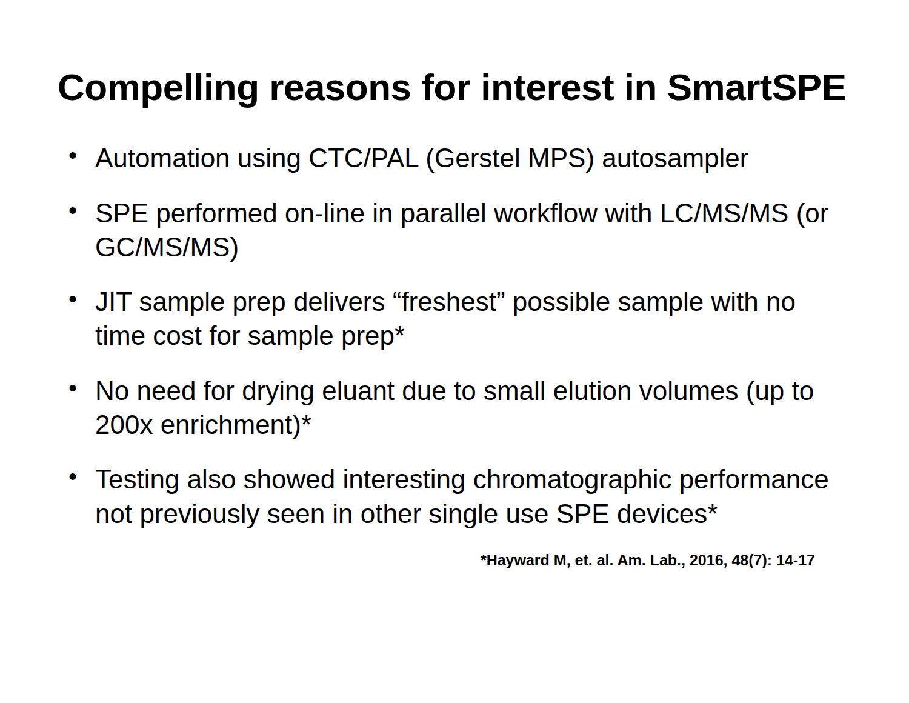Compelling reasons for interest in SmartSPE
Automation using CTC/PAL (Gerstel MPS) autosampler
SPE performed on-line in parallel workflow with LC/MS/MS (or GC/MS/MS)
JIT sample prep delivers “freshest” possible sample with no time cost for sample prep*
No need for drying eluant due to small elution volumes (up to 200x enrichment)*
Testing also showed interesting chromatographic performance not previously seen in other single use SPE devices*
*Hayward M, et. al. Am. Lab., 2016, 48(7): 14-17